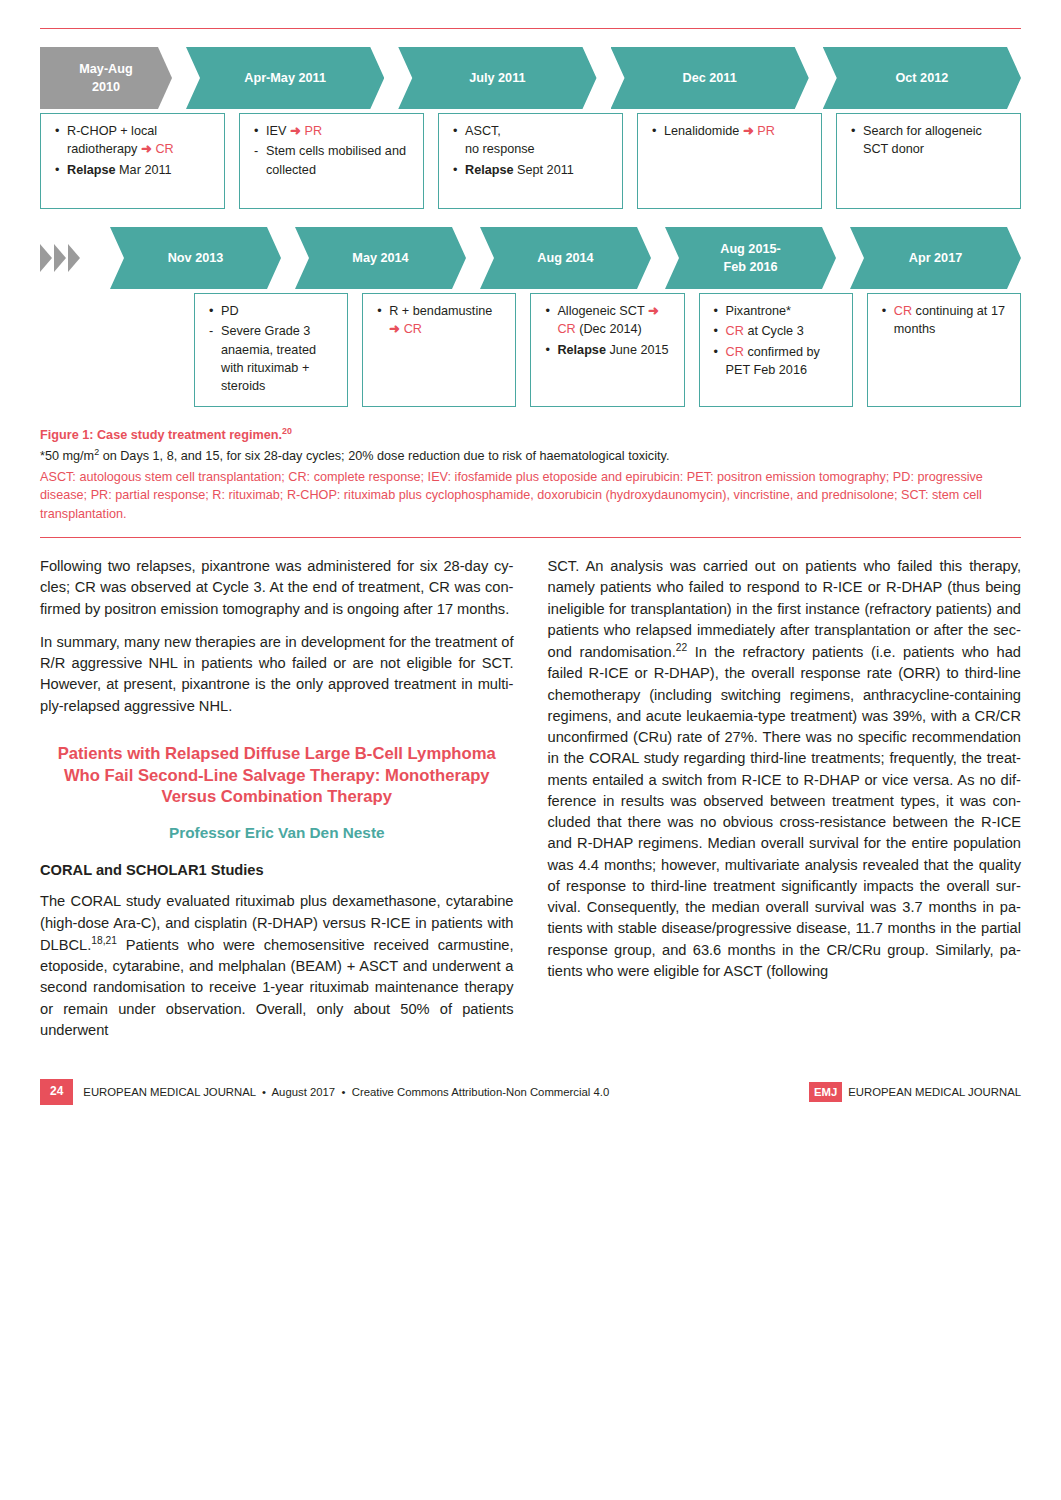May-Aug
2010
Apr-May 2011
July 2011
Dec 2011
Oct 2012
R-CHOP + local radiotherapy ➜ CR
Relapse Mar 2011
IEV ➜ PR
Stem cells mobilised and collected
ASCT,
no response
Relapse Sept 2011
Lenalidomide ➜ PR
Search for allogeneic SCT donor
Nov 2013
May 2014
Aug 2014
Aug 2015-
Feb 2016
Apr 2017
PD
Severe Grade 3 anaemia, treated with rituximab + steroids
R + bendamustine ➜ CR
Allogeneic SCT ➜ CR (Dec 2014)
Relapse June 2015
Pixantrone*
CR at Cycle 3
CR confirmed by PET Feb 2016
CR continuing at 17 months
Figure 1: Case study treatment regimen.20
*50 mg/m2 on Days 1, 8, and 15, for six 28-day cycles; 20% dose reduction due to risk of haematological toxicity.
ASCT: autologous stem cell transplantation; CR: complete response; IEV: ifosfamide plus etoposide and epirubicin: PET: positron emission tomography; PD: progressive disease; PR: partial response; R: rituximab; R-CHOP: rituximab plus cyclophosphamide, doxorubicin (hydroxydaunomycin), vincristine, and prednisolone; SCT: stem cell transplantation.
Following two relapses, pixantrone was administered for six 28-day cycles; CR was observed at Cycle 3. At the end of treatment, CR was confirmed by positron emission tomography and is ongoing after 17 months.
In summary, many new therapies are in development for the treatment of R/R aggressive NHL in patients who failed or are not eligible for SCT. However, at present, pixantrone is the only approved treatment in multiply-relapsed aggressive NHL.
Patients with Relapsed Diffuse Large B-Cell Lymphoma Who Fail Second-Line Salvage Therapy: Monotherapy Versus Combination Therapy
Professor Eric Van Den Neste
CORAL and SCHOLAR1 Studies
The CORAL study evaluated rituximab plus dexamethasone, cytarabine (high-dose Ara-C), and cisplatin (R-DHAP) versus R-ICE in patients with DLBCL.18,21 Patients who were chemosensitive received carmustine, etoposide, cytarabine, and melphalan (BEAM) + ASCT and underwent a second randomisation to receive 1-year rituximab maintenance therapy or remain under observation. Overall, only about 50% of patients underwent
SCT. An analysis was carried out on patients who failed this therapy, namely patients who failed to respond to R-ICE or R-DHAP (thus being ineligible for transplantation) in the first instance (refractory patients) and patients who relapsed immediately after transplantation or after the second randomisation.22 In the refractory patients (i.e. patients who had failed R-ICE or R-DHAP), the overall response rate (ORR) to third-line chemotherapy (including switching regimens, anthracycline-containing regimens, and acute leukaemia-type treatment) was 39%, with a CR/CR unconfirmed (CRu) rate of 27%. There was no specific recommendation in the CORAL study regarding third-line treatments; frequently, the treatments entailed a switch from R-ICE to R-DHAP or vice versa. As no difference in results was observed between treatment types, it was concluded that there was no obvious cross-resistance between the R-ICE and R-DHAP regimens. Median overall survival for the entire population was 4.4 months; however, multivariate analysis revealed that the quality of response to third-line treatment significantly impacts the overall survival. Consequently, the median overall survival was 3.7 months in patients with stable disease/progressive disease, 11.7 months in the partial response group, and 63.6 months in the CR/CRu group. Similarly, patients who were eligible for ASCT (following
24
EUROPEAN MEDICAL JOURNAL • August 2017 • Creative Commons Attribution-Non Commercial 4.0
EMJ
EUROPEAN MEDICAL JOURNAL